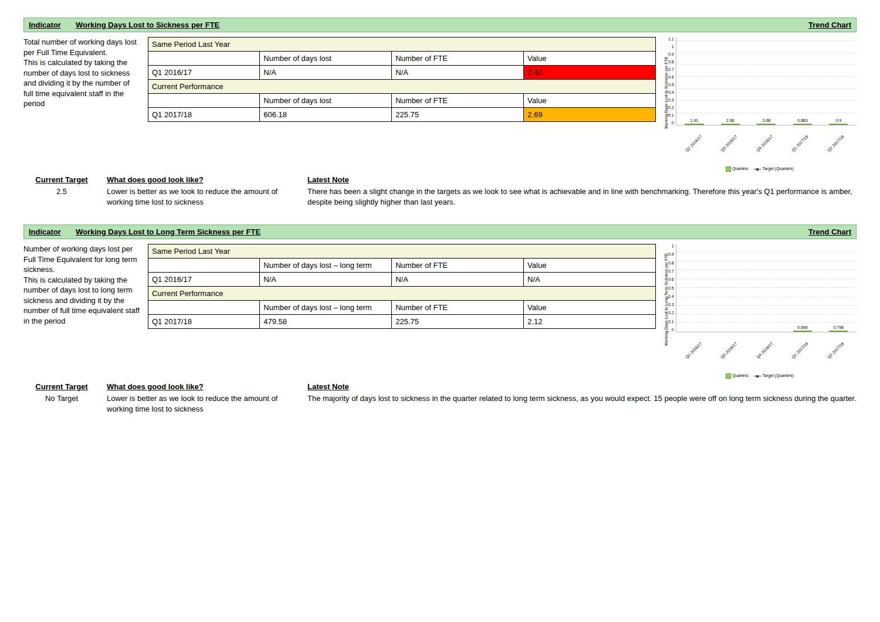INDICATOR 1 : Working Days Lost to Sickness per FTE
Indicator Working Days Lost to Sickness per FTE
Trend Chart
Total number of working days lost per Full Time Equivalent.
This is calculated by taking the number of days lost to sickness and dividing it by the number of full time equivalent staff in the period
| Same Period Last Year |
| | Number of days lost | Number of FTE | Value |
| Q1 2016/17 | N/A | N/A | 2.42 |
| Current Performance |
| | Number of days lost | Number of FTE | Value |
| Q1 2017/18 | 606.18 | 225.75 | 2.69 |
Working Days Lost to Sickness per FTE
1.110.90.80.7 0.60.50.40.30.2 0.10
1.91
2.66
3.68
0.883
0.9
Q2 2016/17 Q3 2016/17 Q4 2016/17 Q1 2017/18 Q2 2017/18
Quarters Target (Quarters)
Current Target
2.5
What does good look like?
Lower is better as we look to reduce the amount of working time lost to sickness
Latest Note
There has been a slight change in the targets as we look to see what is achievable and in line with benchmarking. Therefore this year's Q1 performance is amber, despite being slightly higher than last years.
Indicator Working Days Lost to Long Term Sickness per FTE
Trend Chart
Number of working days lost per Full Time Equivalent for long term sickness.
This is calculated by taking the number of days lost to long term sickness and dividing it by the number of full time equivalent staff in the period
| Same Period Last Year |
| | Number of days lost – long term | Number of FTE | Value |
| Q1 2016/17 | N/A | N/A | N/A |
| Current Performance |
| | Number of days lost – long term | Number of FTE | Value |
| Q1 2017/18 | 479.58 | 225.75 | 2.12 |
Working Days Lost to Long Term Sickness per FTE
10.90.80.70.6 0.50.40.30.20.1 0
0.699
0.798
Q2 2016/17 Q3 2016/17 Q4 2016/17 Q1 2017/18 Q2 2017/18
Quarters Target (Quarters)
Current Target
No Target
What does good look like?
Lower is better as we look to reduce the amount of working time lost to sickness
Latest Note
The majority of days lost to sickness in the quarter related to long term sickness, as you would expect. 15 people were off on long term sickness during the quarter.